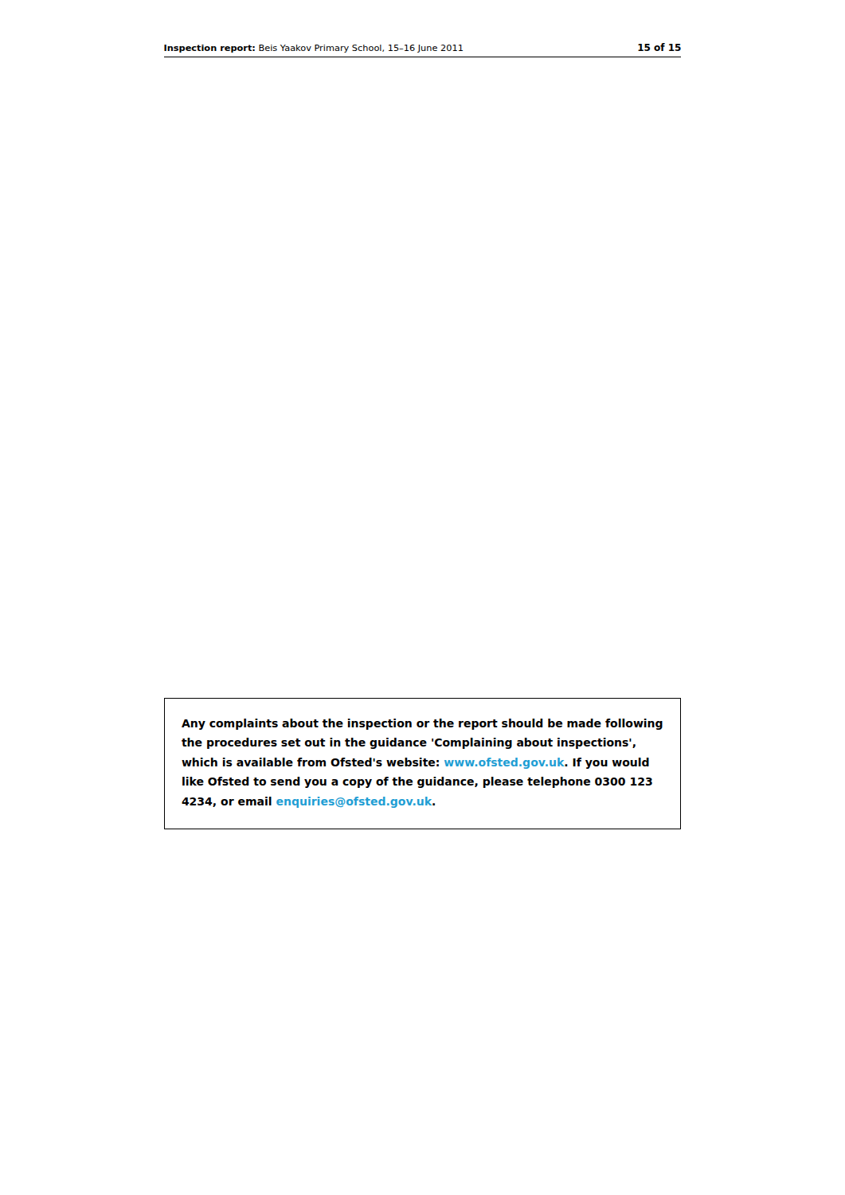Inspection report: Beis Yaakov Primary School, 15–16 June 2011
15 of 15
Any complaints about the inspection or the report should be made following the procedures set out in the guidance 'Complaining about inspections', which is available from Ofsted's website: www.ofsted.gov.uk. If you would like Ofsted to send you a copy of the guidance, please telephone 0300 123 4234, or email enquiries@ofsted.gov.uk.